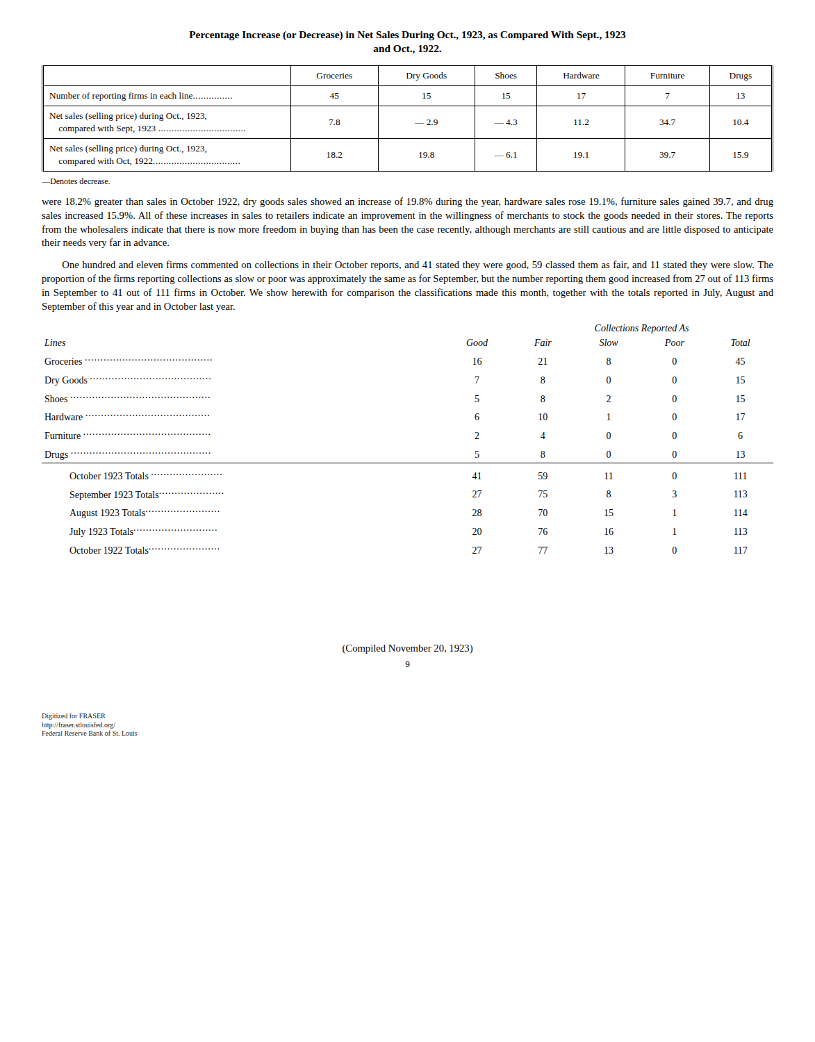Percentage Increase (or Decrease) in Net Sales During Oct., 1923, as Compared With Sept., 1923
and Oct., 1922.
| | Groceries | Dry Goods | Shoes | Hardware | Furniture | Drugs |
| --- | --- | --- | --- | --- | --- | --- |
| Number of reporting firms in each line ............... | 45 | 15 | 15 | 17 | 7 | 13 |
| Net sales (selling price) during Oct., 1923, compared with Sept, 1923 ................................. | 7.8 | — 2.9 | — 4.3 | 11.2 | 34.7 | 10.4 |
| Net sales (selling price) during Oct., 1923, compared with Oct, 1922 ................................. | 18.2 | 19.8 | — 6.1 | 19.1 | 39.7 | 15.9 |
—Denotes decrease.
were 18.2% greater than sales in October 1922, dry goods sales showed an increase of 19.8% during the year, hardware sales rose 19.1%, furniture sales gained 39.7, and drug sales increased 15.9%. All of these increases in sales to retailers indicate an improvement in the willingness of merchants to stock the goods needed in their stores. The reports from the wholesalers indicate that there is now more freedom in buying than has been the case recently, although merchants are still cautious and are little disposed to anticipate their needs very far in advance.
One hundred and eleven firms commented on collections in their October reports, and 41 stated they were good, 59 classed them as fair, and 11 stated they were slow. The proportion of the firms reporting collections as slow or poor was approximately the same as for September, but the number reporting them good increased from 27 out of 113 firms in September to 41 out of 111 firms in October. We show herewith for comparison the classifications made this month, together with the totals reported in July, August and September of this year and in October last year.
| | | Collections Reported As |
| Lines | Good | Fair | Slow | Poor | Total |
| Groceries ......................................... | 16 | 21 | 8 | 0 | 45 |
| Dry Goods ....................................... | 7 | 8 | 0 | 0 | 15 |
| Shoes ............................................. | 5 | 8 | 2 | 0 | 15 |
| Hardware ........................................ | 6 | 10 | 1 | 0 | 17 |
| Furniture ......................................... | 2 | 4 | 0 | 0 | 6 |
| Drugs ............................................. | 5 | 8 | 0 | 0 | 13 |
| October 1923 Totals ....................... | 41 | 59 | 11 | 0 | 111 |
| September 1923 Totals ..................... | 27 | 75 | 8 | 3 | 113 |
| August 1923 Totals ........................ | 28 | 70 | 15 | 1 | 114 |
| July 1923 Totals ........................... | 20 | 76 | 16 | 1 | 113 |
| October 1922 Totals ....................... | 27 | 77 | 13 | 0 | 117 |
(Compiled November 20, 1923)
9
Digitized for FRASER
http://fraser.stlouisfed.org/
Federal Reserve Bank of St. Louis